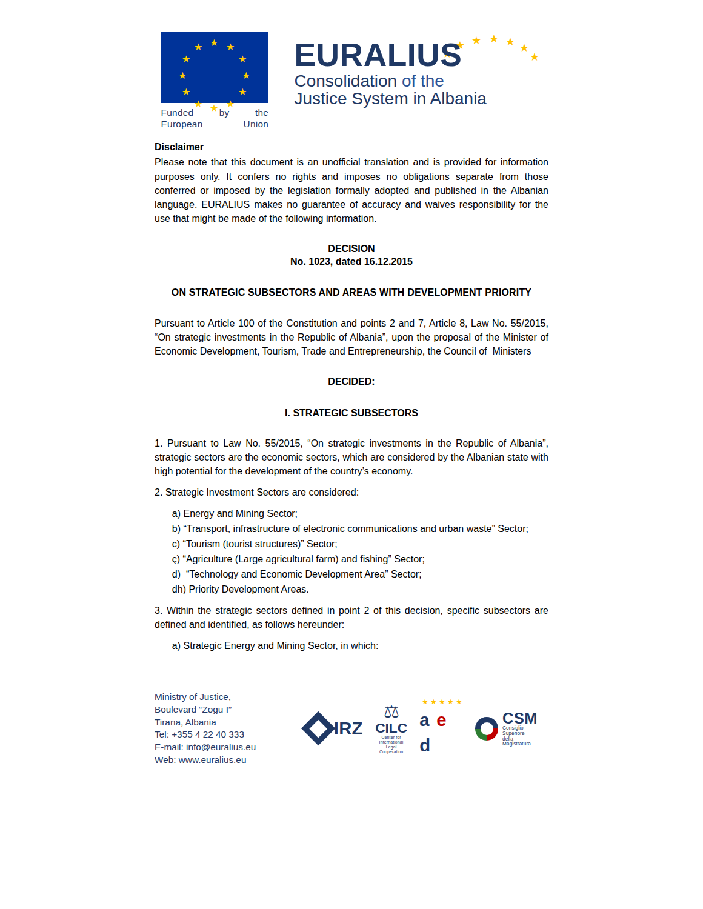★ ★ ★ ★ ★ ★ ★ ★ ★ ★ ★ ★
Funded by the
European Union
★ ★ ★ ★ ★ ★ ★
EURALIUS
Consolidation of the
Justice System in Albania
Disclaimer
Please note that this document is an unofficial translation and is provided for information purposes only. It confers no rights and imposes no obligations separate from those conferred or imposed by the legislation formally adopted and published in the Albanian language. EURALIUS makes no guarantee of accuracy and waives responsibility for the use that might be made of the following information.
DECISIONNo. 1023, dated 16.12.2015
ON STRATEGIC SUBSECTORS AND AREAS WITH DEVELOPMENT PRIORITY
Pursuant to Article 100 of the Constitution and points 2 and 7, Article 8, Law No. 55/2015, “On strategic investments in the Republic of Albania”, upon the proposal of the Minister of Economic Development, Tourism, Trade and Entrepreneurship, the Council of Ministers
DECIDED:
I. STRATEGIC SUBSECTORS
1. Pursuant to Law No. 55/2015, “On strategic investments in the Republic of Albania”, strategic sectors are the economic sectors, which are considered by the Albanian state with high potential for the development of the country’s economy.
2. Strategic Investment Sectors are considered:
a) Energy and Mining Sector;
b) “Transport, infrastructure of electronic communications and urban waste” Sector;
c) “Tourism (tourist structures)” Sector;
ç) “Agriculture (Large agricultural farm) and fishing” Sector;
d) “Technology and Economic Development Area” Sector;
dh) Priority Development Areas.
3. Within the strategic sectors defined in point 2 of this decision, specific subsectors are defined and identified, as follows hereunder:
a) Strategic Energy and Mining Sector, in which:
Ministry of Justice,
Boulevard “Zogu I”
Tirana, Albania
Tel: +355 4 22 40 333
E-mail: info@euralius.eu
Web: www.euralius.eu
IRZ
⚖
CILC
Center for
International Legal
Cooperation
★★★★★
a e d
CSM
Consiglio
Superiore
della Magistratura